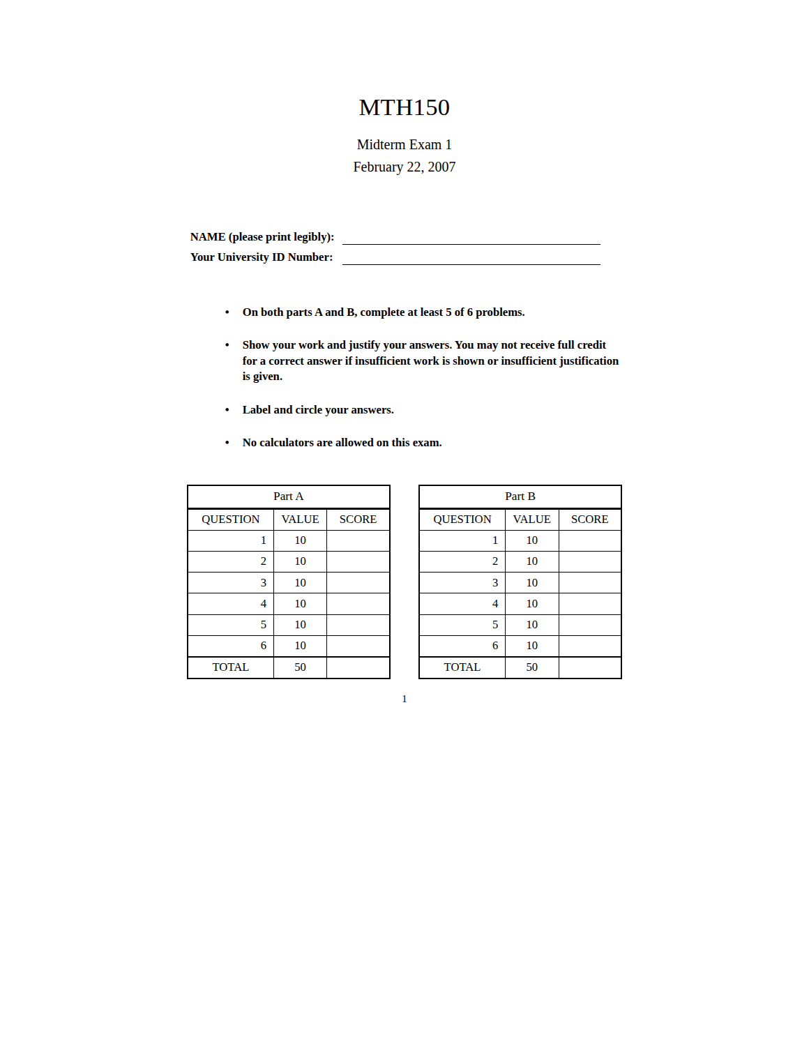MTH150
Midterm Exam 1
February 22, 2007
| NAME (please print legibly): | |
| Your University ID Number: | |
On both parts A and B, complete at least 5 of 6 problems.
Show your work and justify your answers. You may not receive full credit for a correct answer if insufficient work is shown or insufficient justification is given.
Label and circle your answers.
No calculators are allowed on this exam.
Part A
| QUESTION | VALUE | SCORE |
| --- | --- | --- |
| 1 | 10 | |
| 2 | 10 | |
| 3 | 10 | |
| 4 | 10 | |
| 5 | 10 | |
| 6 | 10 | |
| TOTAL | 50 | |
Part B
| QUESTION | VALUE | SCORE |
| --- | --- | --- |
| 1 | 10 | |
| 2 | 10 | |
| 3 | 10 | |
| 4 | 10 | |
| 5 | 10 | |
| 6 | 10 | |
| TOTAL | 50 | |
1